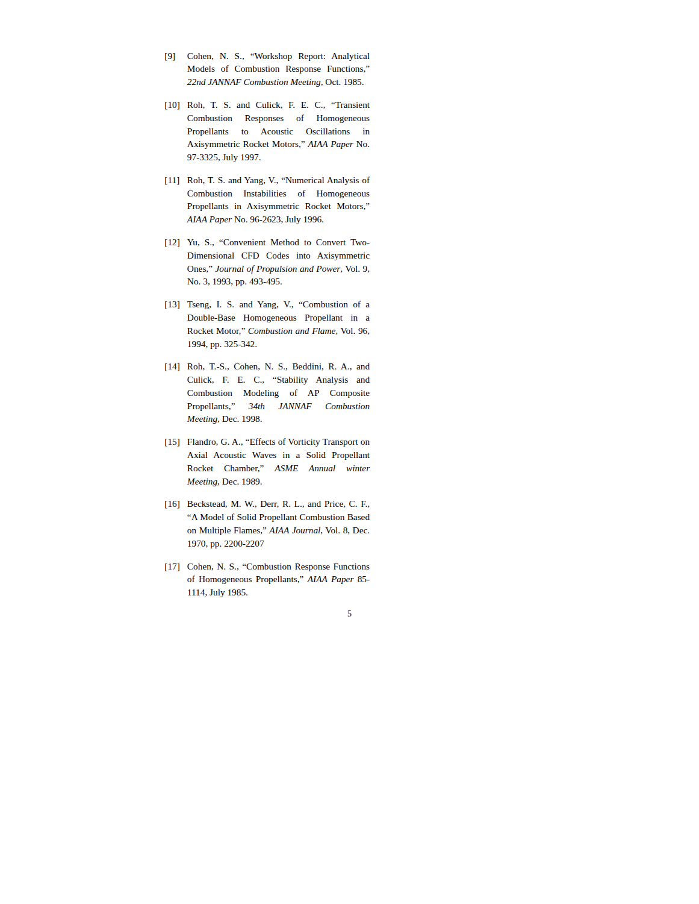[9] Cohen, N. S., “Workshop Report: Analytical Models of Combustion Response Functions,” 22nd JANNAF Combustion Meeting, Oct. 1985.
[10] Roh, T. S. and Culick, F. E. C., “Transient Combustion Responses of Homogeneous Propellants to Acoustic Oscillations in Axisymmetric Rocket Motors,” AIAA Paper No. 97-3325, July 1997.
[11] Roh, T. S. and Yang, V., “Numerical Analysis of Combustion Instabilities of Homogeneous Propellants in Axisymmetric Rocket Motors,” AIAA Paper No. 96-2623, July 1996.
[12] Yu, S., “Convenient Method to Convert Two-Dimensional CFD Codes into Axisymmetric Ones,” Journal of Propulsion and Power, Vol. 9, No. 3, 1993, pp. 493-495.
[13] Tseng, I. S. and Yang, V., “Combustion of a Double-Base Homogeneous Propellant in a Rocket Motor,” Combustion and Flame, Vol. 96, 1994, pp. 325-342.
[14] Roh, T.-S., Cohen, N. S., Beddini, R. A., and Culick, F. E. C., “Stability Analysis and Combustion Modeling of AP Composite Propellants,” 34th JANNAF Combustion Meeting, Dec. 1998.
[15] Flandro, G. A., “Effects of Vorticity Transport on Axial Acoustic Waves in a Solid Propellant Rocket Chamber,” ASME Annual winter Meeting, Dec. 1989.
[16] Beckstead, M. W., Derr, R. L., and Price, C. F., “A Model of Solid Propellant Combustion Based on Multiple Flames,” AIAA Journal, Vol. 8, Dec. 1970, pp. 2200-2207
[17] Cohen, N. S., “Combustion Response Functions of Homogeneous Propellants,” AIAA Paper 85-1114, July 1985.
5